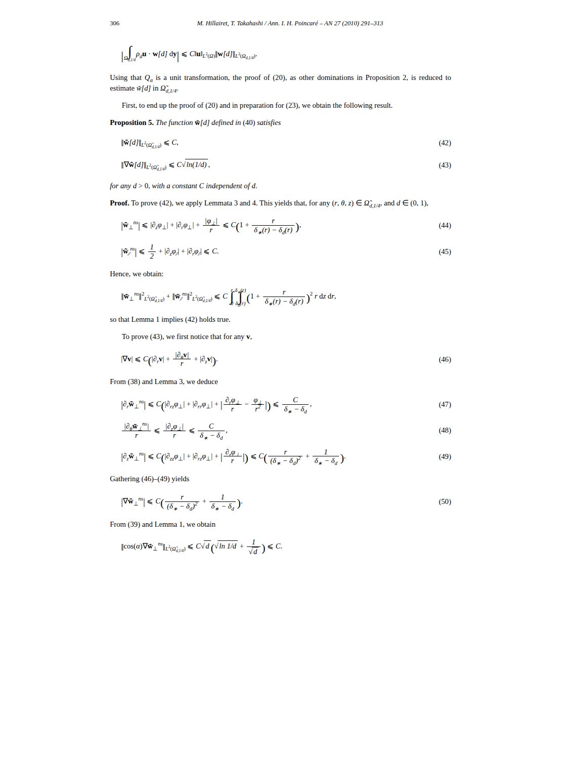306 M. Hillairet, T. Takahashi / Ann. I. H. Poincaré – AN 27 (2010) 291–313
|∫Ωd,1/4 ρd u · w[d] dy| ⩽ C‖u‖L2(Ω)‖w[d]‖L2(Ωd,1/4).
Using that Qα is a unit transformation, the proof of (20), as other dominations in Proposition 2, is reduced to estimate w̃[d] in Ω̃d,1/4.
First, to end up the proof of (20) and in preparation for (23), we obtain the following result.
Proposition 5. The function w̃[d] defined in (40) satisfies
‖w̃[d]‖L2(Ω̃d,1/4) ⩽ C,
(42)
‖∇w̃[d]‖L2(Ω̃d,1/4) ⩽ C√ln(1/d),
(43)
for any d > 0, with a constant C independent of d.
Proof. To prove (42), we apply Lemmata 3 and 4. This yields that, for any (r, θ, z) ∈ Ω̃d,1/4, and d ∈ (0, 1),
|w̃⊥ns| ⩽ |∂zφ⊥| + |∂rφ⊥| + |φ⊥|r ⩽ C(1 + rδ∗(r) − δd(r)),
(44)
|w̃∕∕ns| ⩽ 12 + |∂zφ∕∕| + |∂rφ∕∕| ⩽ C.
(45)
Hence, we obtain:
‖w̃⊥ns‖2L2(Ω̃d,1/4) + ‖w̃∕∕ns‖2L2(Ω̃d,1/4) ⩽ C r∫0 δ∗(r)∫δd(r)(1 + rδ∗(r) − δd(r))2 r dz dr,
so that Lemma 1 implies (42) holds true.
To prove (43), we first notice that for any v,
|∇v| ⩽ C(|∂rv| + |∂θv|r + |∂zv|).
(46)
From (38) and Lemma 3, we deduce
|∂rw̃⊥ns| ⩽ C(|∂rzφ⊥| + |∂rrφ⊥| + |∂rφ⊥r − φ⊥r2|) ⩽ Cδ∗ − δd,
(47)
|∂θw̃⊥ns|r ⩽ |∂zφ⊥|r ⩽ Cδ∗ − δd,
(48)
|∂zw̃⊥ns| ⩽ C(|∂zzφ⊥| + |∂rzφ⊥| + |∂zφ⊥r|) ⩽ C(r(δ∗ − δd)2 + 1 δ∗ − δd).
(49)
Gathering (46)–(49) yields
|∇w̃⊥ns| ⩽ C(r(δ∗ − δd)2 + 1 δ∗ − δd).
(50)
From (39) and Lemma 1, we obtain
‖cos(α)∇w̃⊥ns‖L2(Ω̃d,1/4) ⩽ C√d(√ln 1/d + 1√d) ⩽ C.